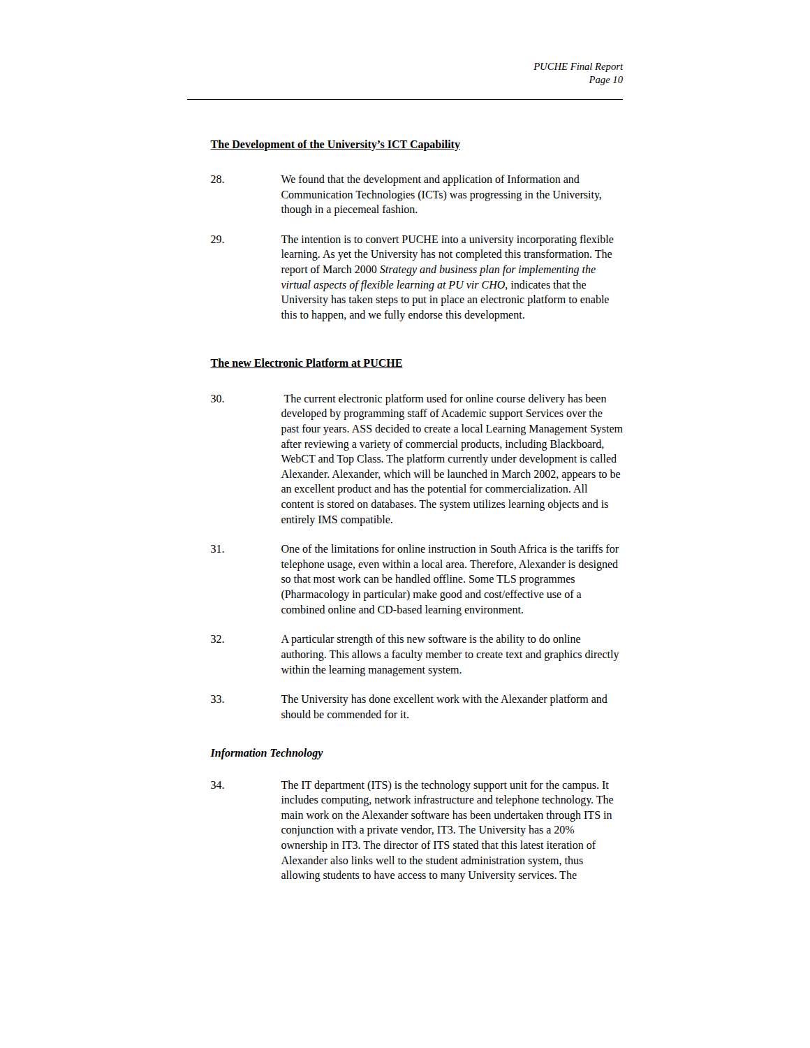PUCHE Final Report
Page 10
The Development of the University’s ICT Capability
28. We found that the development and application of Information and Communication Technologies (ICTs) was progressing in the University, though in a piecemeal fashion.
29. The intention is to convert PUCHE into a university incorporating flexible learning. As yet the University has not completed this transformation. The report of March 2000 Strategy and business plan for implementing the virtual aspects of flexible learning at PU vir CHO, indicates that the University has taken steps to put in place an electronic platform to enable this to happen, and we fully endorse this development.
The new Electronic Platform at PUCHE
30. The current electronic platform used for online course delivery has been developed by programming staff of Academic support Services over the past four years. ASS decided to create a local Learning Management System after reviewing a variety of commercial products, including Blackboard, WebCT and Top Class. The platform currently under development is called Alexander. Alexander, which will be launched in March 2002, appears to be an excellent product and has the potential for commercialization. All content is stored on databases. The system utilizes learning objects and is entirely IMS compatible.
31. One of the limitations for online instruction in South Africa is the tariffs for telephone usage, even within a local area. Therefore, Alexander is designed so that most work can be handled offline. Some TLS programmes (Pharmacology in particular) make good and cost/effective use of a combined online and CD-based learning environment.
32. A particular strength of this new software is the ability to do online authoring. This allows a faculty member to create text and graphics directly within the learning management system.
33. The University has done excellent work with the Alexander platform and should be commended for it.
Information Technology
34. The IT department (ITS) is the technology support unit for the campus. It includes computing, network infrastructure and telephone technology. The main work on the Alexander software has been undertaken through ITS in conjunction with a private vendor, IT3. The University has a 20% ownership in IT3. The director of ITS stated that this latest iteration of Alexander also links well to the student administration system, thus allowing students to have access to many University services. The